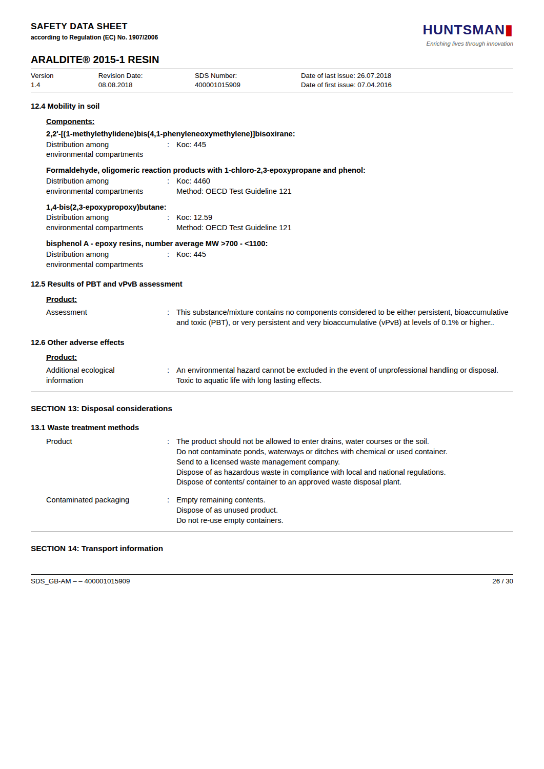SAFETY DATA SHEET
according to Regulation (EC) No. 1907/2006
HUNTSMAN▮
Enriching lives through innovation
ARALDITE® 2015-1 RESIN
| Version 1.4 | Revision Date: 08.08.2018 | SDS Number: 400001015909 | Date of last issue: 26.07.2018 Date of first issue: 07.04.2016 |
12.4 Mobility in soil
Components:
2,2'-[(1-methylethylidene)bis(4,1-phenyleneoxymethylene)]bisoxirane:
| Distribution among environmental compartments | : | Koc: 445 |
Formaldehyde, oligomeric reaction products with 1-chloro-2,3-epoxypropane and phenol:
| Distribution among environmental compartments | : | Koc: 4460 Method: OECD Test Guideline 121 |
1,4-bis(2,3-epoxypropoxy)butane:
| Distribution among environmental compartments | : | Koc: 12.59 Method: OECD Test Guideline 121 |
bisphenol A - epoxy resins, number average MW >700 - <1100:
| Distribution among environmental compartments | : | Koc: 445 |
12.5 Results of PBT and vPvB assessment
Product:
| Assessment | : | This substance/mixture contains no components considered to be either persistent, bioaccumulative and toxic (PBT), or very persistent and very bioaccumulative (vPvB) at levels of 0.1% or higher.. |
12.6 Other adverse effects
Product:
| Additional ecological information | : | An environmental hazard cannot be excluded in the event of unprofessional handling or disposal. Toxic to aquatic life with long lasting effects. |
SECTION 13: Disposal considerations
13.1 Waste treatment methods
| Product | : | The product should not be allowed to enter drains, water courses or the soil. Do not contaminate ponds, waterways or ditches with chemical or used container. Send to a licensed waste management company. Dispose of as hazardous waste in compliance with local and national regulations. Dispose of contents/ container to an approved waste disposal plant. |
| Contaminated packaging | : | Empty remaining contents. Dispose of as unused product. Do not re-use empty containers. |
SECTION 14: Transport information
SDS_GB-AM – – 400001015909
26 / 30